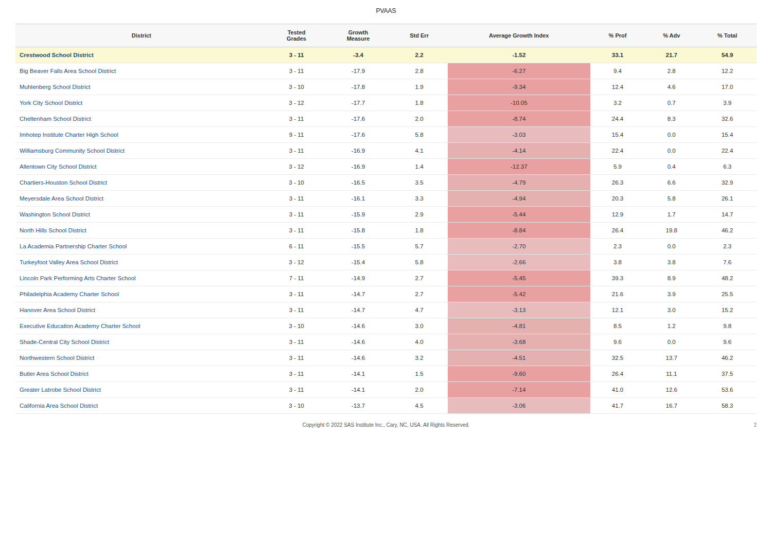PVAAS
| District | Tested Grades | Growth Measure | Std Err | Average Growth Index | % Prof | % Adv | % Total |
| --- | --- | --- | --- | --- | --- | --- | --- |
| Crestwood School District | 3 - 11 | -3.4 | 2.2 | -1.52 | 33.1 | 21.7 | 54.9 |
| Big Beaver Falls Area School District | 3 - 11 | -17.9 | 2.8 | -6.27 | 9.4 | 2.8 | 12.2 |
| Muhlenberg School District | 3 - 10 | -17.8 | 1.9 | -9.34 | 12.4 | 4.6 | 17.0 |
| York City School District | 3 - 12 | -17.7 | 1.8 | -10.05 | 3.2 | 0.7 | 3.9 |
| Cheltenham School District | 3 - 11 | -17.6 | 2.0 | -8.74 | 24.4 | 8.3 | 32.6 |
| Imhotep Institute Charter High School | 9 - 11 | -17.6 | 5.8 | -3.03 | 15.4 | 0.0 | 15.4 |
| Williamsburg Community School District | 3 - 11 | -16.9 | 4.1 | -4.14 | 22.4 | 0.0 | 22.4 |
| Allentown City School District | 3 - 12 | -16.9 | 1.4 | -12.37 | 5.9 | 0.4 | 6.3 |
| Chartiers-Houston School District | 3 - 10 | -16.5 | 3.5 | -4.79 | 26.3 | 6.6 | 32.9 |
| Meyersdale Area School District | 3 - 11 | -16.1 | 3.3 | -4.94 | 20.3 | 5.8 | 26.1 |
| Washington School District | 3 - 11 | -15.9 | 2.9 | -5.44 | 12.9 | 1.7 | 14.7 |
| North Hills School District | 3 - 11 | -15.8 | 1.8 | -8.84 | 26.4 | 19.8 | 46.2 |
| La Academia Partnership Charter School | 6 - 11 | -15.5 | 5.7 | -2.70 | 2.3 | 0.0 | 2.3 |
| Turkeyfoot Valley Area School District | 3 - 12 | -15.4 | 5.8 | -2.66 | 3.8 | 3.8 | 7.6 |
| Lincoln Park Performing Arts Charter School | 7 - 11 | -14.9 | 2.7 | -5.45 | 39.3 | 8.9 | 48.2 |
| Philadelphia Academy Charter School | 3 - 11 | -14.7 | 2.7 | -5.42 | 21.6 | 3.9 | 25.5 |
| Hanover Area School District | 3 - 11 | -14.7 | 4.7 | -3.13 | 12.1 | 3.0 | 15.2 |
| Executive Education Academy Charter School | 3 - 10 | -14.6 | 3.0 | -4.81 | 8.5 | 1.2 | 9.8 |
| Shade-Central City School District | 3 - 11 | -14.6 | 4.0 | -3.68 | 9.6 | 0.0 | 9.6 |
| Northwestern School District | 3 - 11 | -14.6 | 3.2 | -4.51 | 32.5 | 13.7 | 46.2 |
| Butler Area School District | 3 - 11 | -14.1 | 1.5 | -9.60 | 26.4 | 11.1 | 37.5 |
| Greater Latrobe School District | 3 - 11 | -14.1 | 2.0 | -7.14 | 41.0 | 12.6 | 53.6 |
| California Area School District | 3 - 10 | -13.7 | 4.5 | -3.06 | 41.7 | 16.7 | 58.3 |
Copyright © 2022 SAS Institute Inc., Cary, NC, USA. All Rights Reserved. 2